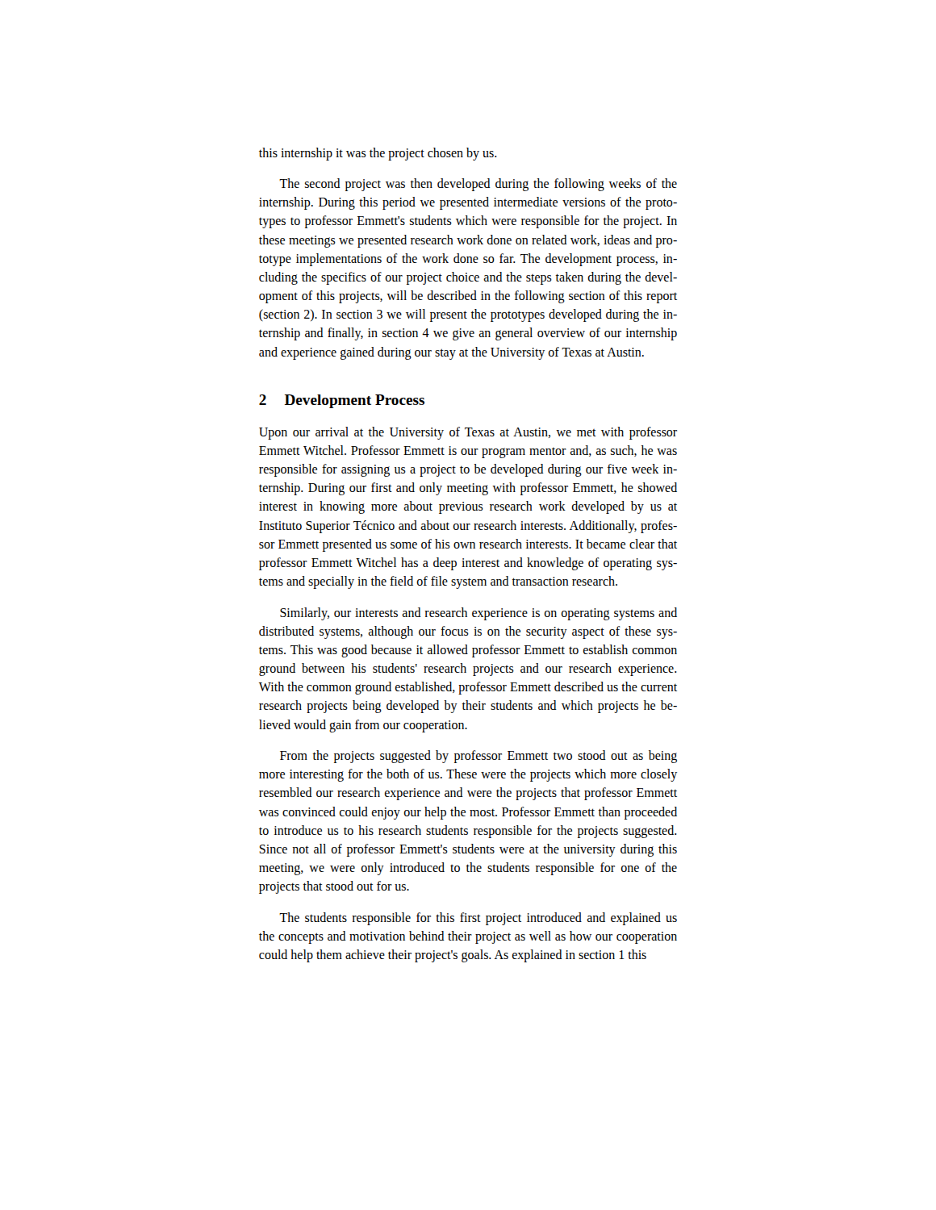this internship it was the project chosen by us.
The second project was then developed during the following weeks of the internship. During this period we presented intermediate versions of the prototypes to professor Emmett's students which were responsible for the project. In these meetings we presented research work done on related work, ideas and prototype implementations of the work done so far. The development process, including the specifics of our project choice and the steps taken during the development of this projects, will be described in the following section of this report (section 2). In section 3 we will present the prototypes developed during the internship and finally, in section 4 we give an general overview of our internship and experience gained during our stay at the University of Texas at Austin.
2 Development Process
Upon our arrival at the University of Texas at Austin, we met with professor Emmett Witchel. Professor Emmett is our program mentor and, as such, he was responsible for assigning us a project to be developed during our five week internship. During our first and only meeting with professor Emmett, he showed interest in knowing more about previous research work developed by us at Instituto Superior Técnico and about our research interests. Additionally, professor Emmett presented us some of his own research interests. It became clear that professor Emmett Witchel has a deep interest and knowledge of operating systems and specially in the field of file system and transaction research.
Similarly, our interests and research experience is on operating systems and distributed systems, although our focus is on the security aspect of these systems. This was good because it allowed professor Emmett to establish common ground between his students' research projects and our research experience. With the common ground established, professor Emmett described us the current research projects being developed by their students and which projects he believed would gain from our cooperation.
From the projects suggested by professor Emmett two stood out as being more interesting for the both of us. These were the projects which more closely resembled our research experience and were the projects that professor Emmett was convinced could enjoy our help the most. Professor Emmett than proceeded to introduce us to his research students responsible for the projects suggested. Since not all of professor Emmett's students were at the university during this meeting, we were only introduced to the students responsible for one of the projects that stood out for us.
The students responsible for this first project introduced and explained us the concepts and motivation behind their project as well as how our cooperation could help them achieve their project's goals. As explained in section 1 this